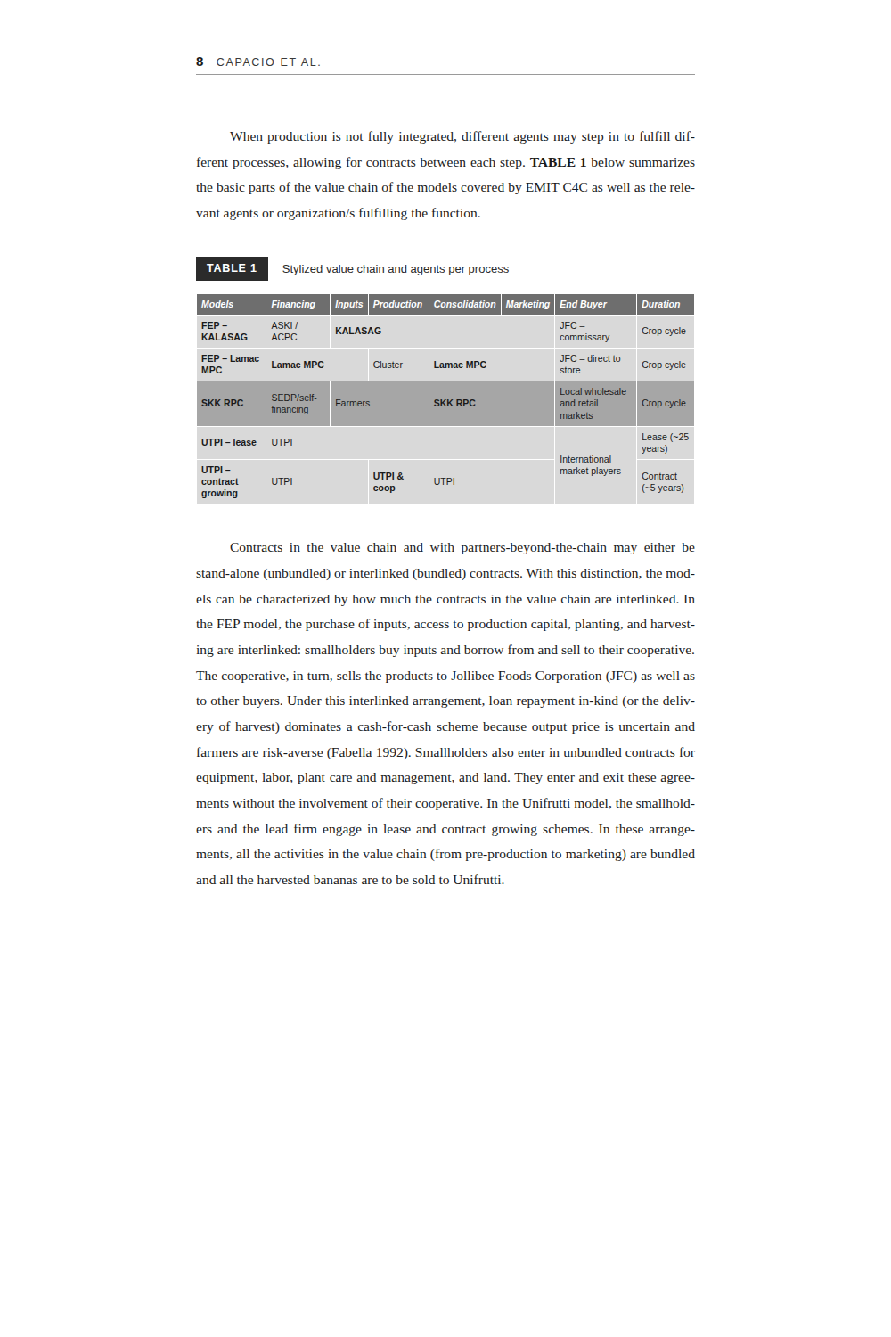8 CAPACIO ET AL.
When production is not fully integrated, different agents may step in to fulfill different processes, allowing for contracts between each step. TABLE 1 below summarizes the basic parts of the value chain of the models covered by EMIT C4C as well as the relevant agents or organization/s fulfilling the function.
TABLE 1
Stylized value chain and agents per process
| Models | Financing | Inputs | Production | Consolidation | Marketing | End Buyer | Duration |
| --- | --- | --- | --- | --- | --- | --- | --- |
| FEP – KALASAG | ASKI / ACPC | KALASAG | JFC – commissary | Crop cycle |
| FEP – Lamac MPC | Lamac MPC | Cluster | Lamac MPC | JFC – direct to store | Crop cycle |
| SKK RPC | SEDP/self-financing | Farmers | SKK RPC | Local wholesale and retail markets | Crop cycle |
| UTPI – lease | UTPI | International market players | Lease (~25 years) |
| UTPI – contract growing | UTPI | UTPI & coop | UTPI | Contract (~5 years) |
Contracts in the value chain and with partners-beyond-the-chain may either be stand-alone (unbundled) or interlinked (bundled) contracts. With this distinction, the models can be characterized by how much the contracts in the value chain are interlinked. In the FEP model, the purchase of inputs, access to production capital, planting, and harvesting are interlinked: smallholders buy inputs and borrow from and sell to their cooperative. The cooperative, in turn, sells the products to Jollibee Foods Corporation (JFC) as well as to other buyers. Under this interlinked arrangement, loan repayment in-kind (or the delivery of harvest) dominates a cash-for-cash scheme because output price is uncertain and farmers are risk-averse (Fabella 1992). Smallholders also enter in unbundled contracts for equipment, labor, plant care and management, and land. They enter and exit these agreements without the involvement of their cooperative. In the Unifrutti model, the smallholders and the lead firm engage in lease and contract growing schemes. In these arrangements, all the activities in the value chain (from pre-production to marketing) are bundled and all the harvested bananas are to be sold to Unifrutti.